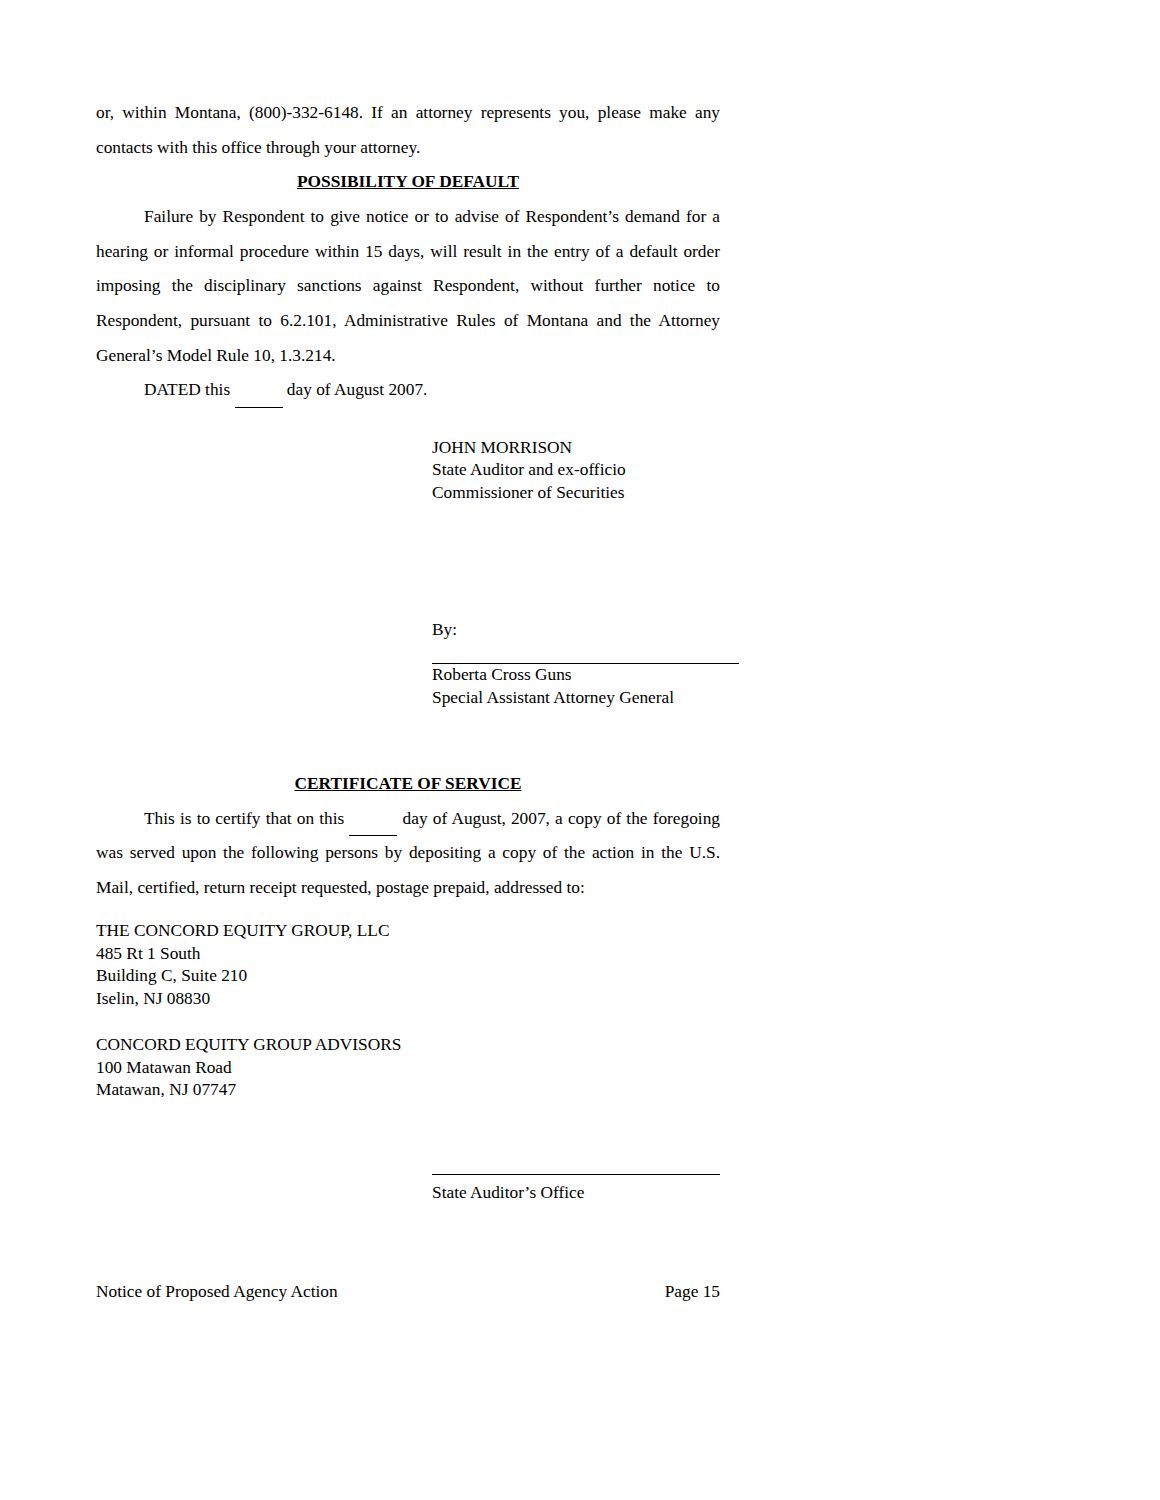or, within Montana, (800)-332-6148. If an attorney represents you, please make any contacts with this office through your attorney.
POSSIBILITY OF DEFAULT
Failure by Respondent to give notice or to advise of Respondent’s demand for a hearing or informal procedure within 15 days, will result in the entry of a default order imposing the disciplinary sanctions against Respondent, without further notice to Respondent, pursuant to 6.2.101, Administrative Rules of Montana and the Attorney General’s Model Rule 10, 1.3.214.
DATED this day of August 2007.
JOHN MORRISON
State Auditor and ex-officio
Commissioner of Securities
By:
Roberta Cross Guns
Special Assistant Attorney General
CERTIFICATE OF SERVICE
This is to certify that on this day of August, 2007, a copy of the foregoing was served upon the following persons by depositing a copy of the action in the U.S. Mail, certified, return receipt requested, postage prepaid, addressed to:
THE CONCORD EQUITY GROUP, LLC
485 Rt 1 South
Building C, Suite 210
Iselin, NJ 08830
CONCORD EQUITY GROUP ADVISORS
100 Matawan Road
Matawan, NJ 07747
State Auditor’s Office
Notice of Proposed Agency Action Page 15